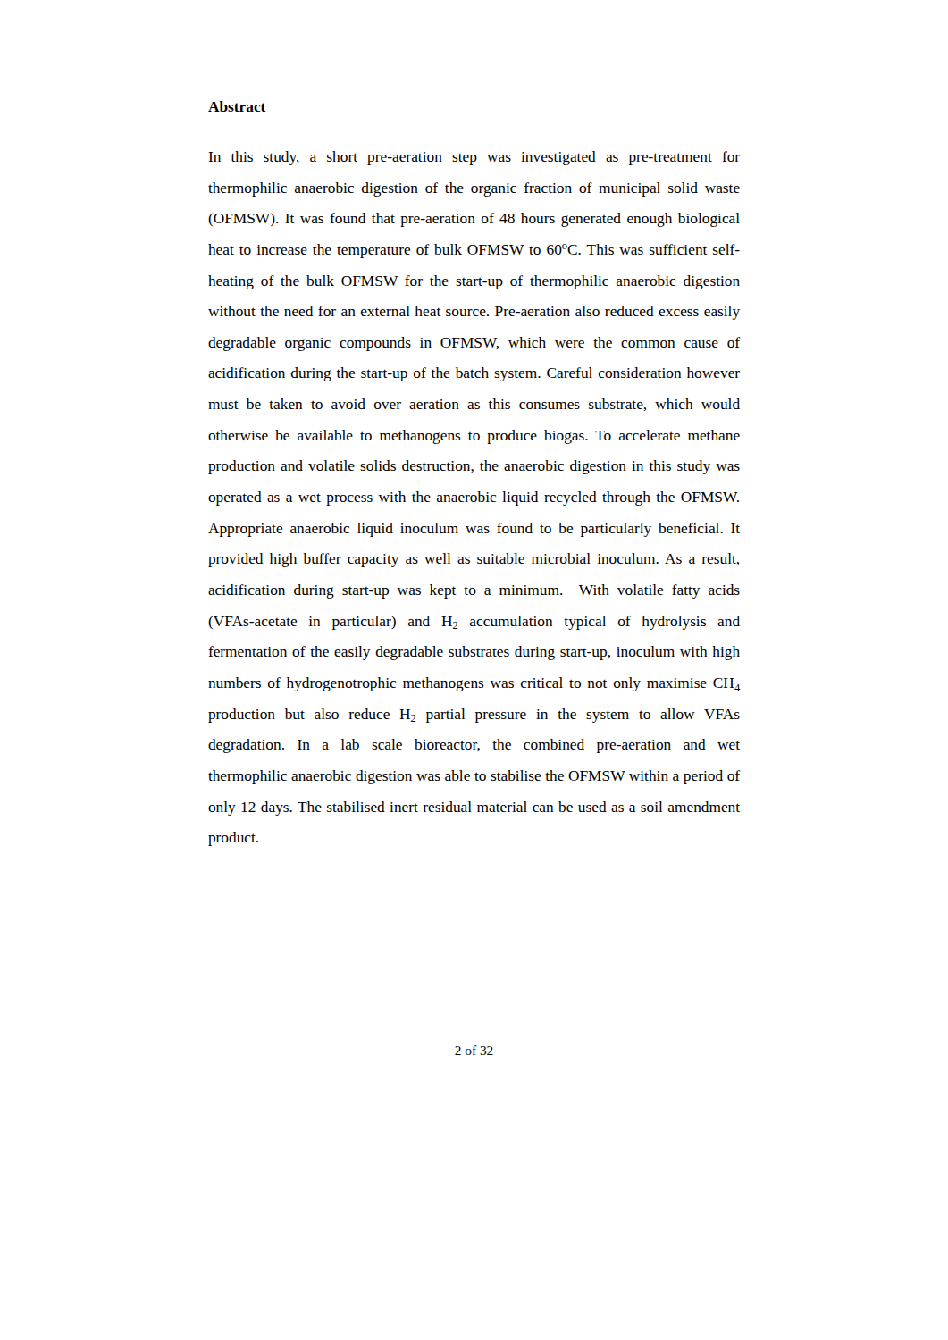Abstract
In this study, a short pre-aeration step was investigated as pre-treatment for thermophilic anaerobic digestion of the organic fraction of municipal solid waste (OFMSW). It was found that pre-aeration of 48 hours generated enough biological heat to increase the temperature of bulk OFMSW to 60oC. This was sufficient self-heating of the bulk OFMSW for the start-up of thermophilic anaerobic digestion without the need for an external heat source. Pre-aeration also reduced excess easily degradable organic compounds in OFMSW, which were the common cause of acidification during the start-up of the batch system. Careful consideration however must be taken to avoid over aeration as this consumes substrate, which would otherwise be available to methanogens to produce biogas. To accelerate methane production and volatile solids destruction, the anaerobic digestion in this study was operated as a wet process with the anaerobic liquid recycled through the OFMSW. Appropriate anaerobic liquid inoculum was found to be particularly beneficial. It provided high buffer capacity as well as suitable microbial inoculum. As a result, acidification during start-up was kept to a minimum. With volatile fatty acids (VFAs-acetate in particular) and H2 accumulation typical of hydrolysis and fermentation of the easily degradable substrates during start-up, inoculum with high numbers of hydrogenotrophic methanogens was critical to not only maximise CH4 production but also reduce H2 partial pressure in the system to allow VFAs degradation. In a lab scale bioreactor, the combined pre-aeration and wet thermophilic anaerobic digestion was able to stabilise the OFMSW within a period of only 12 days. The stabilised inert residual material can be used as a soil amendment product.
2 of 32